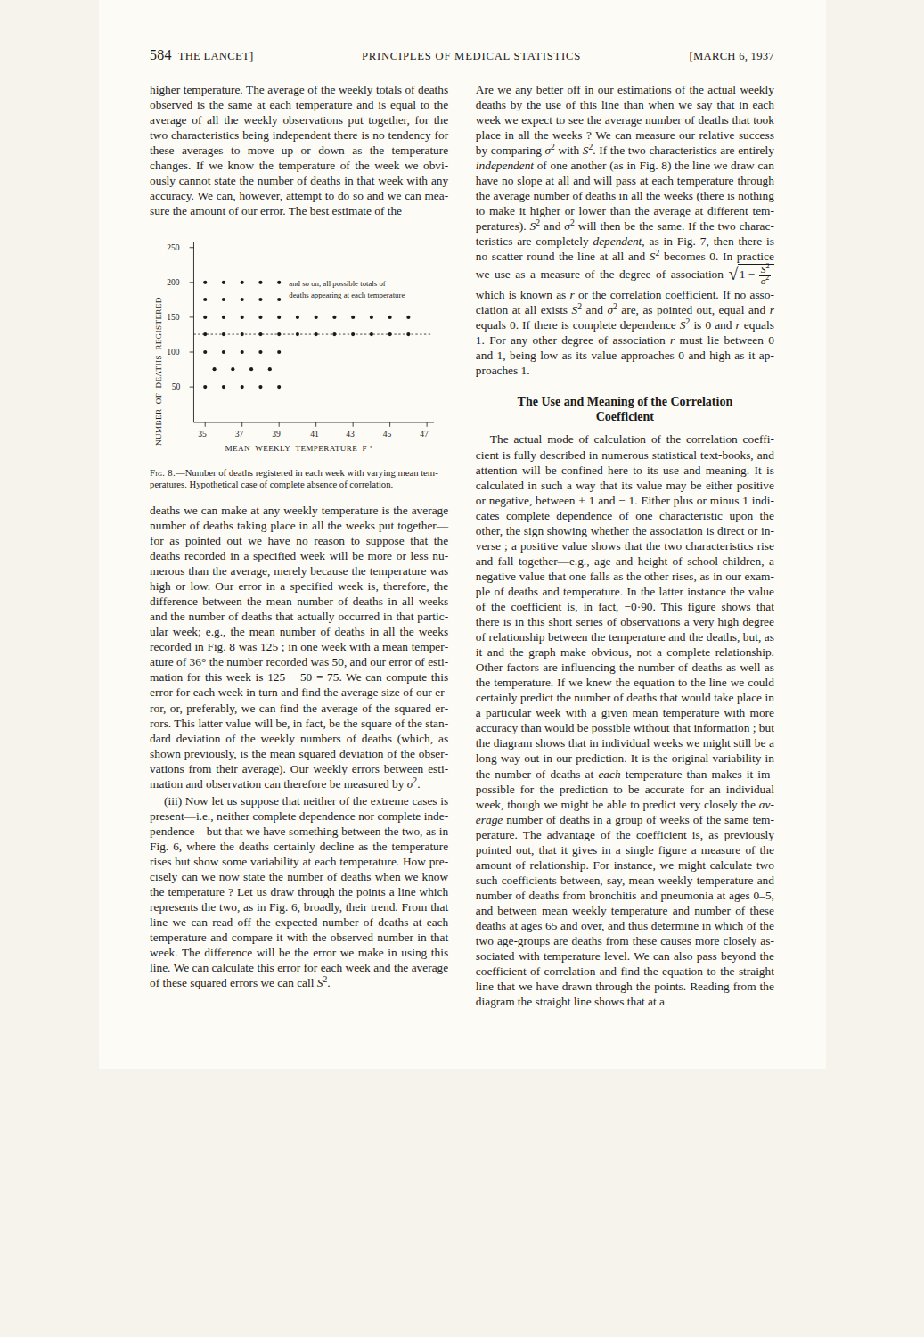584 the lancet] Principles of Medical Statistics [March 6, 1937
higher temperature. The average of the weekly totals of deaths observed is the same at each temperature and is equal to the average of all the weekly observations put together, for the two characteristics being independent there is no tendency for these averages to move up or down as the temperature changes. If we know the temperature of the week we obviously cannot state the number of deaths in that week with any accuracy. We can, however, attempt to do so and we can measure the amount of our error. The best estimate of the
250 200 150 100 50 35 37 39 41 43 45 47 MEAN WEEKLY TEMPERATURE F ° NUMBER OF DEATHS REGISTERED and so on, all possible totals of deaths appearing at each temperature
Fig. 8.—Number of deaths registered in each week with varying mean temperatures. Hypothetical case of complete absence of correlation.
deaths we can make at any weekly temperature is the average number of deaths taking place in all the weeks put together—for as pointed out we have no reason to suppose that the deaths recorded in a specified week will be more or less numerous than the average, merely because the temperature was high or low. Our error in a specified week is, therefore, the difference between the mean number of deaths in all weeks and the number of deaths that actually occurred in that particular week; e.g., the mean number of deaths in all the weeks recorded in Fig. 8 was 125 ; in one week with a mean temperature of 36° the number recorded was 50, and our error of estimation for this week is 125 − 50 = 75. We can compute this error for each week in turn and find the average size of our error, or, preferably, we can find the average of the squared errors. This latter value will be, in fact, be the square of the standard deviation of the weekly numbers of deaths (which, as shown previously, is the mean squared deviation of the observations from their average). Our weekly errors between estimation and observation can therefore be measured by σ2.
(iii) Now let us suppose that neither of the extreme cases is present—i.e., neither complete dependence nor complete independence—but that we have something between the two, as in Fig. 6, where the deaths certainly decline as the temperature rises but show some variability at each temperature. How precisely can we now state the number of deaths when we know the temperature ? Let us draw through the points a line which represents the two, as in Fig. 6, broadly, their trend. From that line we can read off the expected number of deaths at each temperature and compare it with the observed number in that week. The difference will be the error we make in using this line. We can calculate this error for each week and the average of these squared errors we can call S2.
Are we any better off in our estimations of the actual weekly deaths by the use of this line than when we say that in each week we expect to see the average number of deaths that took place in all the weeks ? We can measure our relative success by comparing σ2 with S2. If the two characteristics are entirely independent of one another (as in Fig. 8) the line we draw can have no slope at all and will pass at each temperature through the average number of deaths in all the weeks (there is nothing to make it higher or lower than the average at different temperatures). S2 and σ2 will then be the same. If the two characteristics are completely dependent, as in Fig. 7, then there is no scatter round the line at all and S2 becomes 0. In practice we use as a measure of the degree of association √1 − S2 σ2 which is known as r or the correlation coefficient. If no association at all exists S2 and σ2 are, as pointed out, equal and r equals 0. If there is complete dependence S2 is 0 and r equals 1. For any other degree of association r must lie between 0 and 1, being low as its value approaches 0 and high as it approaches 1.
The Use and Meaning of the Correlation
Coefficient
The actual mode of calculation of the correlation coefficient is fully described in numerous statistical text-books, and attention will be confined here to its use and meaning. It is calculated in such a way that its value may be either positive or negative, between + 1 and − 1. Either plus or minus 1 indicates complete dependence of one characteristic upon the other, the sign showing whether the association is direct or inverse ; a positive value shows that the two characteristics rise and fall together—e.g., age and height of school-children, a negative value that one falls as the other rises, as in our example of deaths and temperature. In the latter instance the value of the coefficient is, in fact, −0·90. This figure shows that there is in this short series of observations a very high degree of relationship between the temperature and the deaths, but, as it and the graph make obvious, not a complete relationship. Other factors are influencing the number of deaths as well as the temperature. If we knew the equation to the line we could certainly predict the number of deaths that would take place in a particular week with a given mean temperature with more accuracy than would be possible without that information ; but the diagram shows that in individual weeks we might still be a long way out in our prediction. It is the original variability in the number of deaths at each temperature than makes it impossible for the prediction to be accurate for an individual week, though we might be able to predict very closely the average number of deaths in a group of weeks of the same temperature. The advantage of the coefficient is, as previously pointed out, that it gives in a single figure a measure of the amount of relationship. For instance, we might calculate two such coefficients between, say, mean weekly temperature and number of deaths from bronchitis and pneumonia at ages 0–5, and between mean weekly temperature and number of these deaths at ages 65 and over, and thus determine in which of the two age-groups are deaths from these causes more closely associated with temperature level. We can also pass beyond the coefficient of correlation and find the equation to the straight line that we have drawn through the points. Reading from the diagram the straight line shows that at a